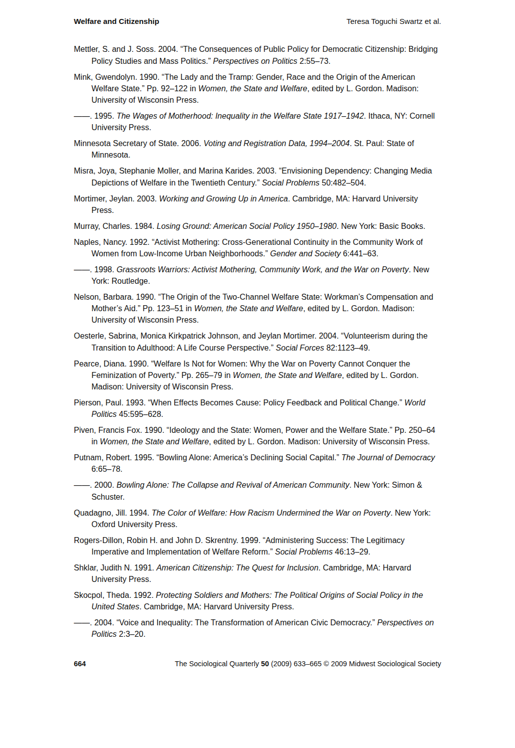Welfare and Citizenship Teresa Toguchi Swartz et al.
Mettler, S. and J. Soss. 2004. “The Consequences of Public Policy for Democratic Citizenship: Bridging Policy Studies and Mass Politics.” Perspectives on Politics 2:55–73.
Mink, Gwendolyn. 1990. “The Lady and the Tramp: Gender, Race and the Origin of the American Welfare State.” Pp. 92–122 in Women, the State and Welfare, edited by L. Gordon. Madison: University of Wisconsin Press.
——. 1995. The Wages of Motherhood: Inequality in the Welfare State 1917–1942. Ithaca, NY: Cornell University Press.
Minnesota Secretary of State. 2006. Voting and Registration Data, 1994–2004. St. Paul: State of Minnesota.
Misra, Joya, Stephanie Moller, and Marina Karides. 2003. “Envisioning Dependency: Changing Media Depictions of Welfare in the Twentieth Century.” Social Problems 50:482–504.
Mortimer, Jeylan. 2003. Working and Growing Up in America. Cambridge, MA: Harvard University Press.
Murray, Charles. 1984. Losing Ground: American Social Policy 1950–1980. New York: Basic Books.
Naples, Nancy. 1992. “Activist Mothering: Cross-Generational Continuity in the Community Work of Women from Low-Income Urban Neighborhoods.” Gender and Society 6:441–63.
——. 1998. Grassroots Warriors: Activist Mothering, Community Work, and the War on Poverty. New York: Routledge.
Nelson, Barbara. 1990. “The Origin of the Two-Channel Welfare State: Workman’s Compensation and Mother’s Aid.” Pp. 123–51 in Women, the State and Welfare, edited by L. Gordon. Madison: University of Wisconsin Press.
Oesterle, Sabrina, Monica Kirkpatrick Johnson, and Jeylan Mortimer. 2004. “Volunteerism during the Transition to Adulthood: A Life Course Perspective.” Social Forces 82:1123–49.
Pearce, Diana. 1990. “Welfare Is Not for Women: Why the War on Poverty Cannot Conquer the Feminization of Poverty.” Pp. 265–79 in Women, the State and Welfare, edited by L. Gordon. Madison: University of Wisconsin Press.
Pierson, Paul. 1993. “When Effects Becomes Cause: Policy Feedback and Political Change.” World Politics 45:595–628.
Piven, Francis Fox. 1990. “Ideology and the State: Women, Power and the Welfare State.” Pp. 250–64 in Women, the State and Welfare, edited by L. Gordon. Madison: University of Wisconsin Press.
Putnam, Robert. 1995. “Bowling Alone: America’s Declining Social Capital.” The Journal of Democracy 6:65–78.
——. 2000. Bowling Alone: The Collapse and Revival of American Community. New York: Simon & Schuster.
Quadagno, Jill. 1994. The Color of Welfare: How Racism Undermined the War on Poverty. New York: Oxford University Press.
Rogers-Dillon, Robin H. and John D. Skrentny. 1999. “Administering Success: The Legitimacy Imperative and Implementation of Welfare Reform.” Social Problems 46:13–29.
Shklar, Judith N. 1991. American Citizenship: The Quest for Inclusion. Cambridge, MA: Harvard University Press.
Skocpol, Theda. 1992. Protecting Soldiers and Mothers: The Political Origins of Social Policy in the United States. Cambridge, MA: Harvard University Press.
——. 2004. “Voice and Inequality: The Transformation of American Civic Democracy.” Perspectives on Politics 2:3–20.
664 The Sociological Quarterly 50 (2009) 633–665 © 2009 Midwest Sociological Society